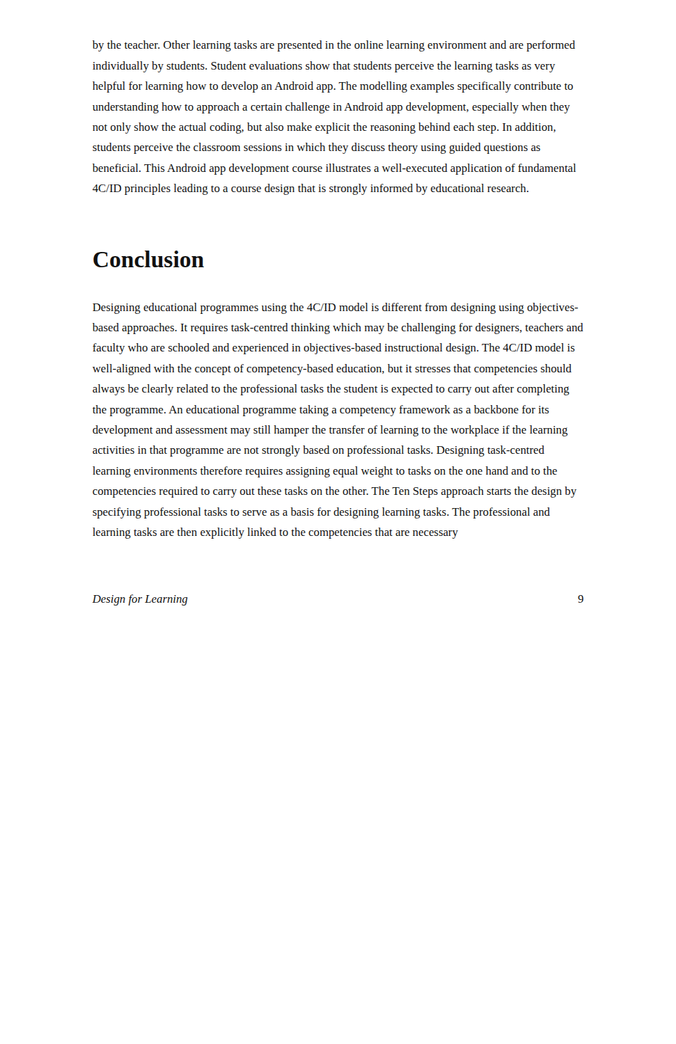by the teacher. Other learning tasks are presented in the online learning environment and are performed individually by students. Student evaluations show that students perceive the learning tasks as very helpful for learning how to develop an Android app. The modelling examples specifically contribute to understanding how to approach a certain challenge in Android app development, especially when they not only show the actual coding, but also make explicit the reasoning behind each step. In addition, students perceive the classroom sessions in which they discuss theory using guided questions as beneficial. This Android app development course illustrates a well-executed application of fundamental 4C/ID principles leading to a course design that is strongly informed by educational research.
Conclusion
Designing educational programmes using the 4C/ID model is different from designing using objectives-based approaches. It requires task-centred thinking which may be challenging for designers, teachers and faculty who are schooled and experienced in objectives-based instructional design. The 4C/ID model is well-aligned with the concept of competency-based education, but it stresses that competencies should always be clearly related to the professional tasks the student is expected to carry out after completing the programme. An educational programme taking a competency framework as a backbone for its development and assessment may still hamper the transfer of learning to the workplace if the learning activities in that programme are not strongly based on professional tasks. Designing task-centred learning environments therefore requires assigning equal weight to tasks on the one hand and to the competencies required to carry out these tasks on the other. The Ten Steps approach starts the design by specifying professional tasks to serve as a basis for designing learning tasks. The professional and learning tasks are then explicitly linked to the competencies that are necessary
Design for Learning 9